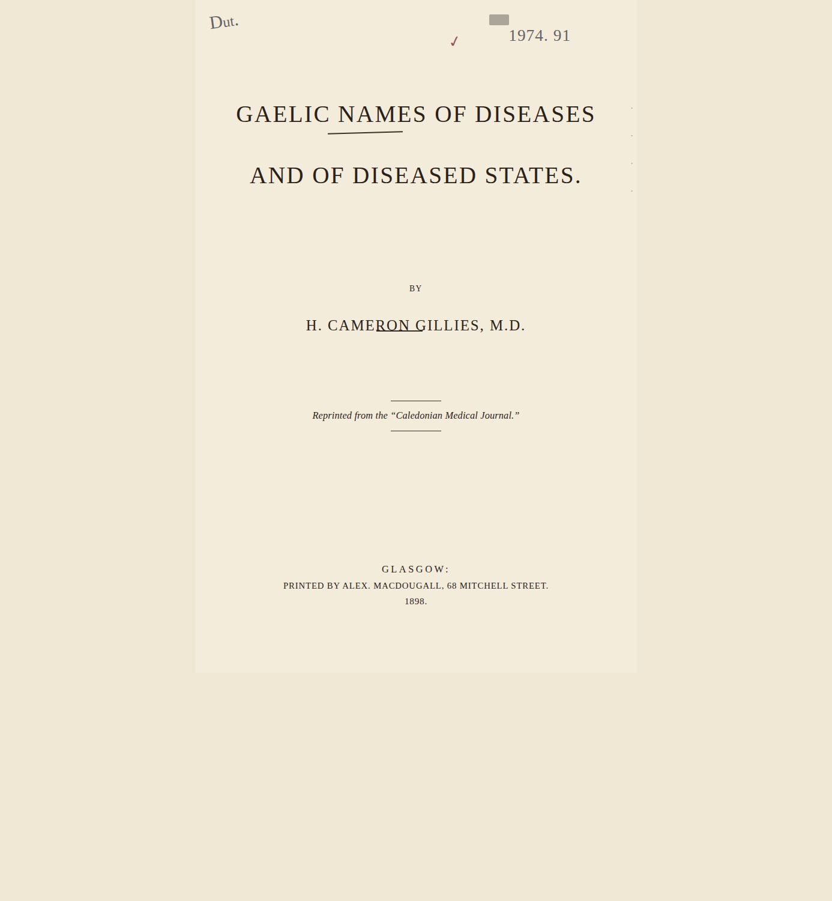Dut. ✓ 1974. 91 B 54
GAELIC NAMES OF DISEASES AND OF DISEASED STATES.
BY
H. CAMERON GILLIES, M.D.
Reprinted from the “Caledonian Medical Journal.”
GLASGOW:
PRINTED BY ALEX. MACDOUGALL, 68 MITCHELL STREET.
1898.
•
•
•
•